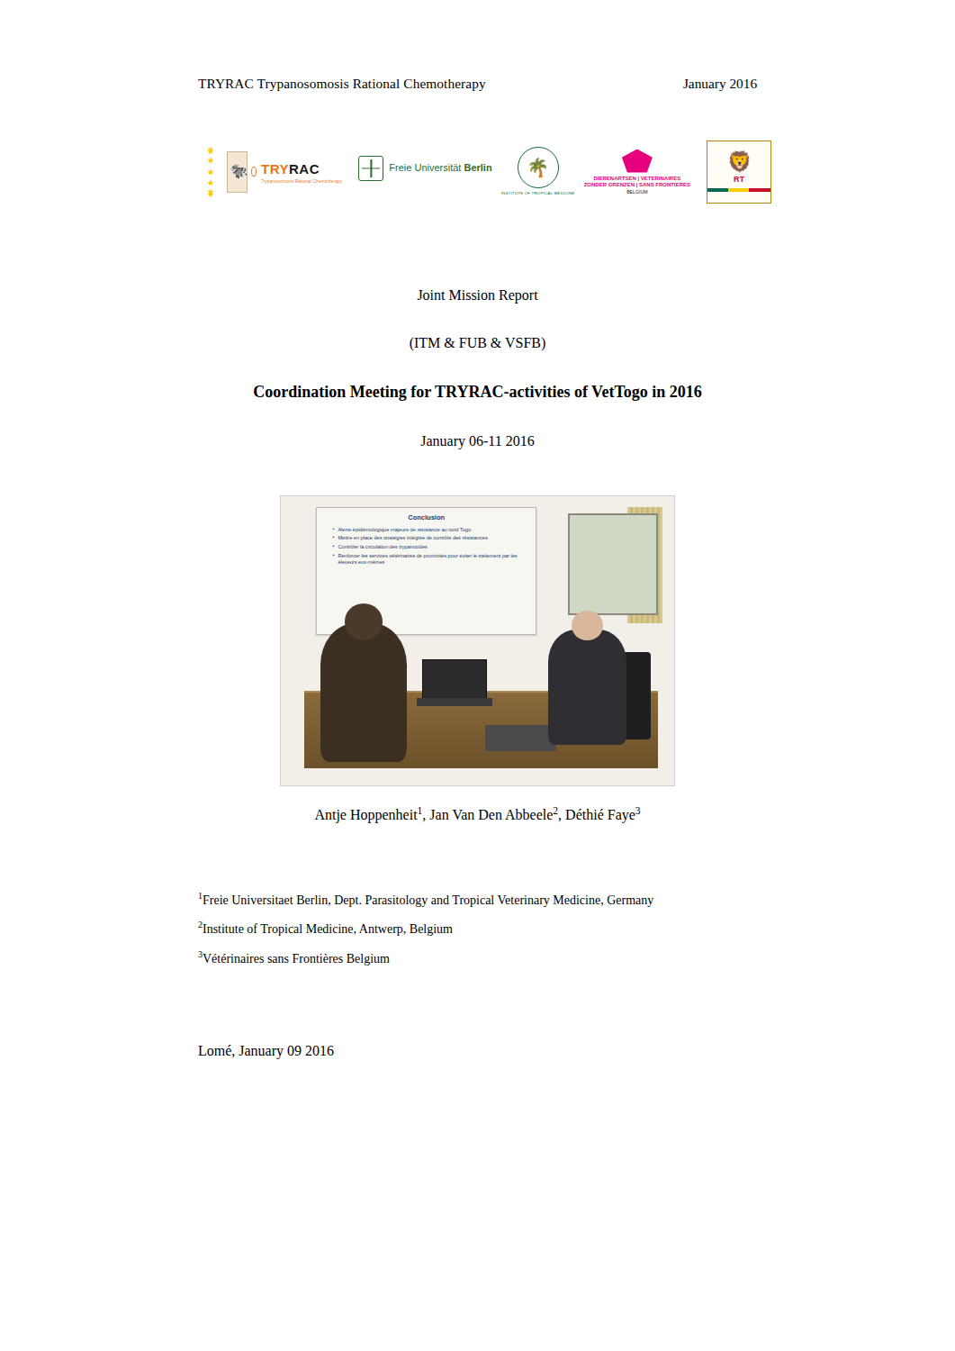TRYRAC Trypanosomosis Rational Chemotherapy January 2016
★ ★ ★ ★ ★ ★ ★ ★ ★ ★ ★ ★
TRYRAC Trypanosomosis Rational Chemotherapy
Freie Universität Berlin
🌴 INSTITUTE OF TROPICAL MEDICINE
DIERENARTSEN | VETERINAIRES
ZONDER GRENZEN | SANS FRONTIERES
BELGIUM
🦁 RT
Joint Mission Report
(ITM & FUB & VSFB)
Coordination Meeting for TRYRAC-activities of VetTogo in 2016
January 06-11 2016
Conclusion
Alerte épidémiologique majeure de résistance au nord Togo
Mettre en place des stratégies intégrée de contrôle des résistances
Contrôler la circulation des trypanocides
Renforcer les services vétérinaires de proximités pour éviter le traitement par les éleveurs eux-mêmes
Antje Hoppenheit1, Jan Van Den Abbeele2, Déthié Faye3
1Freie Universitaet Berlin, Dept. Parasitology and Tropical Veterinary Medicine, Germany
2Institute of Tropical Medicine, Antwerp, Belgium
3Vétérinaires sans Frontières Belgium
Lomé, January 09 2016